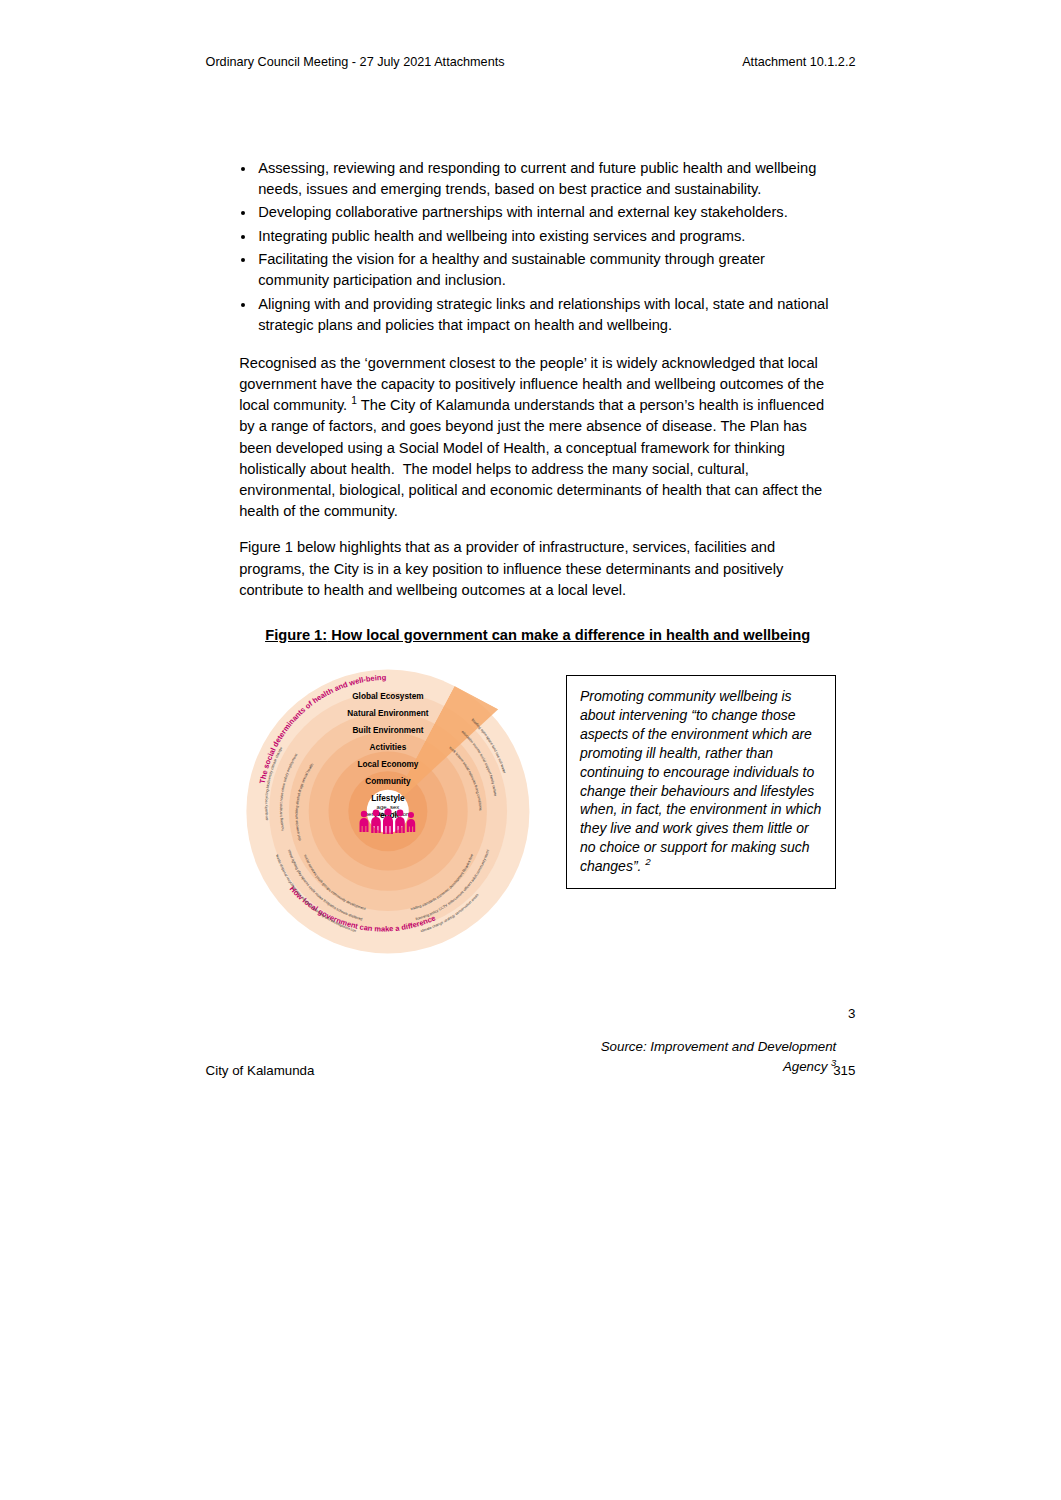Ordinary Council Meeting - 27 July 2021 Attachments
Attachment 10.1.2.2
Assessing, reviewing and responding to current and future public health and wellbeing needs, issues and emerging trends, based on best practice and sustainability.
Developing collaborative partnerships with internal and external key stakeholders.
Integrating public health and wellbeing into existing services and programs.
Facilitating the vision for a healthy and sustainable community through greater community participation and inclusion.
Aligning with and providing strategic links and relationships with local, state and national strategic plans and policies that impact on health and wellbeing.
Recognised as the ‘government closest to the people’ it is widely acknowledged that local government have the capacity to positively influence health and wellbeing outcomes of the local community. 1 The City of Kalamunda understands that a person’s health is influenced by a range of factors, and goes beyond just the mere absence of disease. The Plan has been developed using a Social Model of Health, a conceptual framework for thinking holistically about health. The model helps to address the many social, cultural, environmental, biological, political and economic determinants of health that can affect the health of the community.
Figure 1 below highlights that as a provider of infrastructure, services, facilities and programs, the City is in a key position to influence these determinants and positively contribute to health and wellbeing outcomes at a local level.
Figure 1: How local government can make a difference in health and wellbeing
Global Ecosystem
Natural Environment
Built Environment
Activities
Local Economy
Community
Lifestyle
People
age, sex
hereditary factors
The social determinants of health and well-being How local government can make a difference air quality recycling biodiversity climate change flooding open space land use soil water waste disposal recycling home insulation planning and development control climate change strategy conservation areas housing transport noise crime safety employment education income social support family culture street lighting play spaces cycle routes footpaths schools sheltered housing licensing policy CCTV enforcement officers adult community learning diet exercise smoking alcohol drugs sexual health work leisure social networks living conditions social services youth groups community development leisure services trading standards economic development libraries forest trails
Promoting community wellbeing is about intervening “to change those aspects of the environment which are promoting ill health, rather than continuing to encourage individuals to change their behaviours and lifestyles when, in fact, the environment in which they live and work gives them little or no choice or support for making such changes”. 2
Source: Improvement and Development Agency 3
3
City of Kalamunda
315